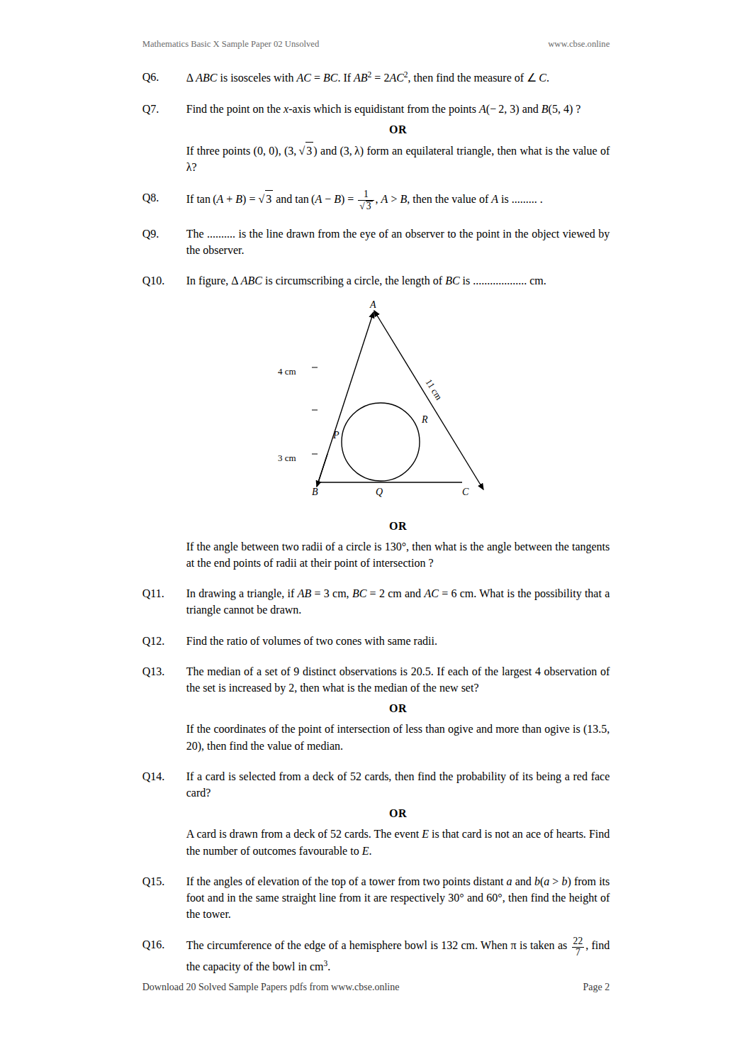Mathematics Basic X Sample Paper 02 Unsolved
www.cbse.online
Q6.
Δ ABC is isosceles with AC = BC. If AB2 = 2AC2, then find the measure of ∠ C.
Q7.
Find the point on the x-axis which is equidistant from the points A(− 2, 3) and B(5, 4) ?
OR
If three points (0, 0), (3, √3) and (3, λ) form an equilateral triangle, then what is the value of λ?
Q8.
If tan (A + B) = √3 and tan (A − B) = 1√3, A > B, then the value of A is ......... .
Q9.
The .......... is the line drawn from the eye of an observer to the point in the object viewed by the observer.
Q10.
In figure, Δ ABC is circumscribing a circle, the length of BC is ................... cm.
A B C Q P R 4 cm 3 cm 11 cm
OR
If the angle between two radii of a circle is 130°, then what is the angle between the tangents at the end points of radii at their point of intersection ?
Q11.
In drawing a triangle, if AB = 3 cm, BC = 2 cm and AC = 6 cm. What is the possibility that a triangle cannot be drawn.
Q12.
Find the ratio of volumes of two cones with same radii.
Q13.
The median of a set of 9 distinct observations is 20.5. If each of the largest 4 observation of the set is increased by 2, then what is the median of the new set?
OR
If the coordinates of the point of intersection of less than ogive and more than ogive is (13.5, 20), then find the value of median.
Q14.
If a card is selected from a deck of 52 cards, then find the probability of its being a red face card?
OR
A card is drawn from a deck of 52 cards. The event E is that card is not an ace of hearts. Find the number of outcomes favourable to E.
Q15.
If the angles of elevation of the top of a tower from two points distant a and b(a > b) from its foot and in the same straight line from it are respectively 30° and 60°, then find the height of the tower.
Q16.
The circumference of the edge of a hemisphere bowl is 132 cm. When π is taken as 227, find the capacity of the bowl in cm3.
Download 20 Solved Sample Papers pdfs from www.cbse.online
Page 2